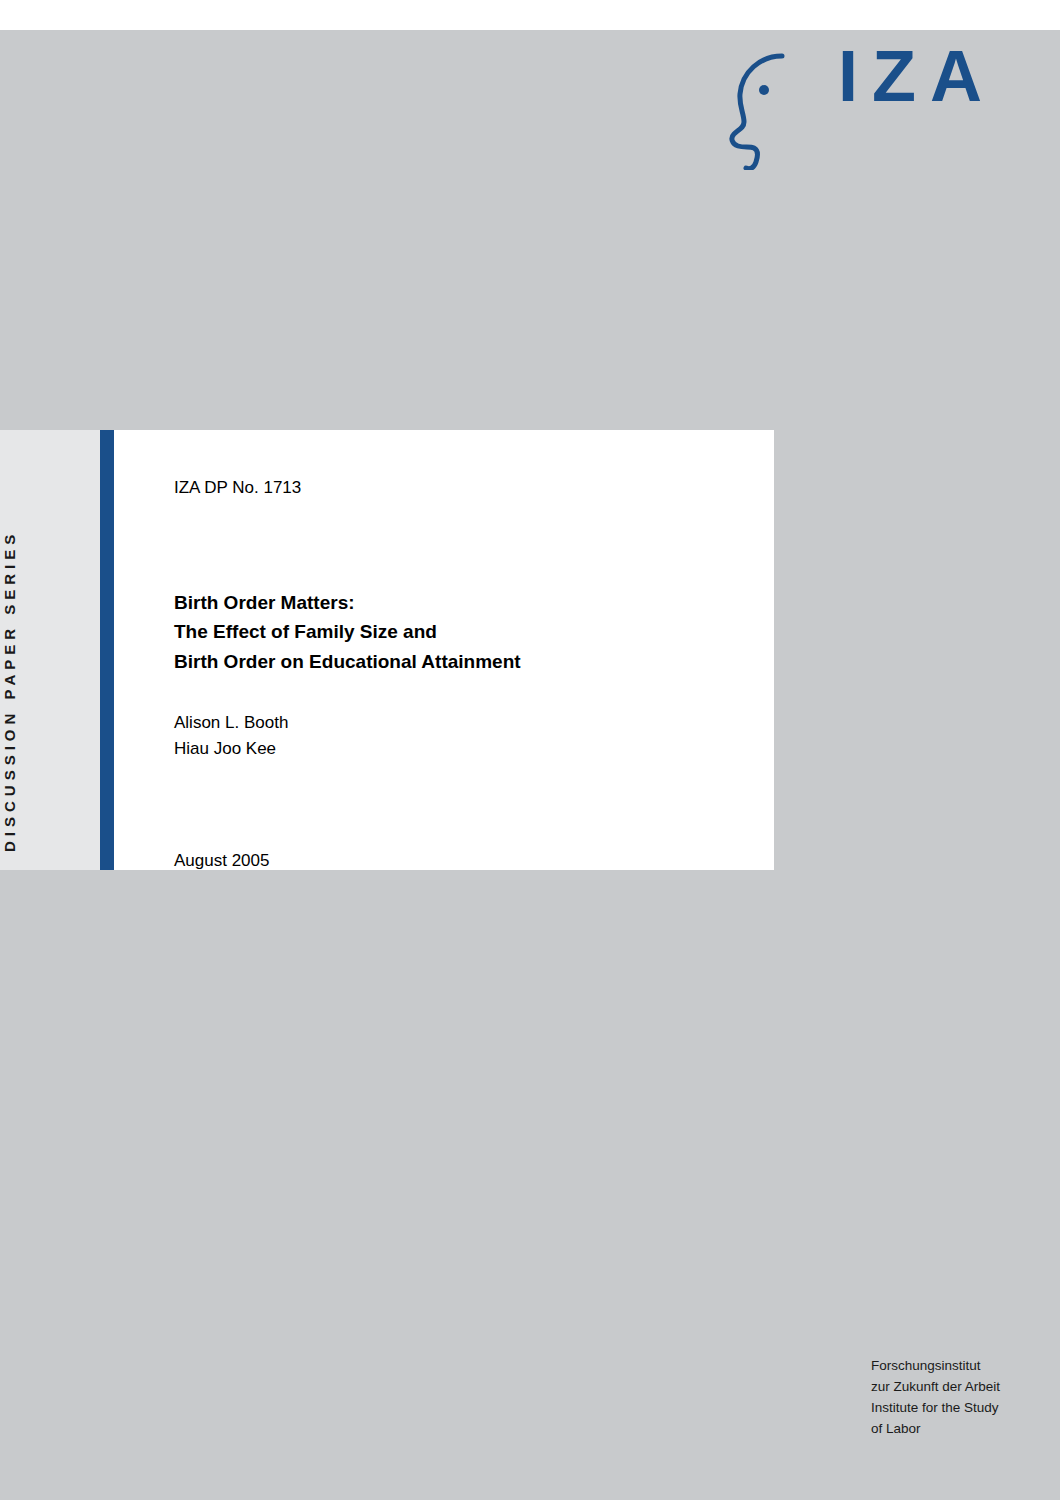IZA
DISCUSSION PAPER SERIES
IZA DP No. 1713
Birth Order Matters:
The Effect of Family Size and
Birth Order on Educational Attainment
Alison L. Booth
Hiau Joo Kee
August 2005
Forschungsinstitut
zur Zukunft der Arbeit
Institute for the Study
of Labor